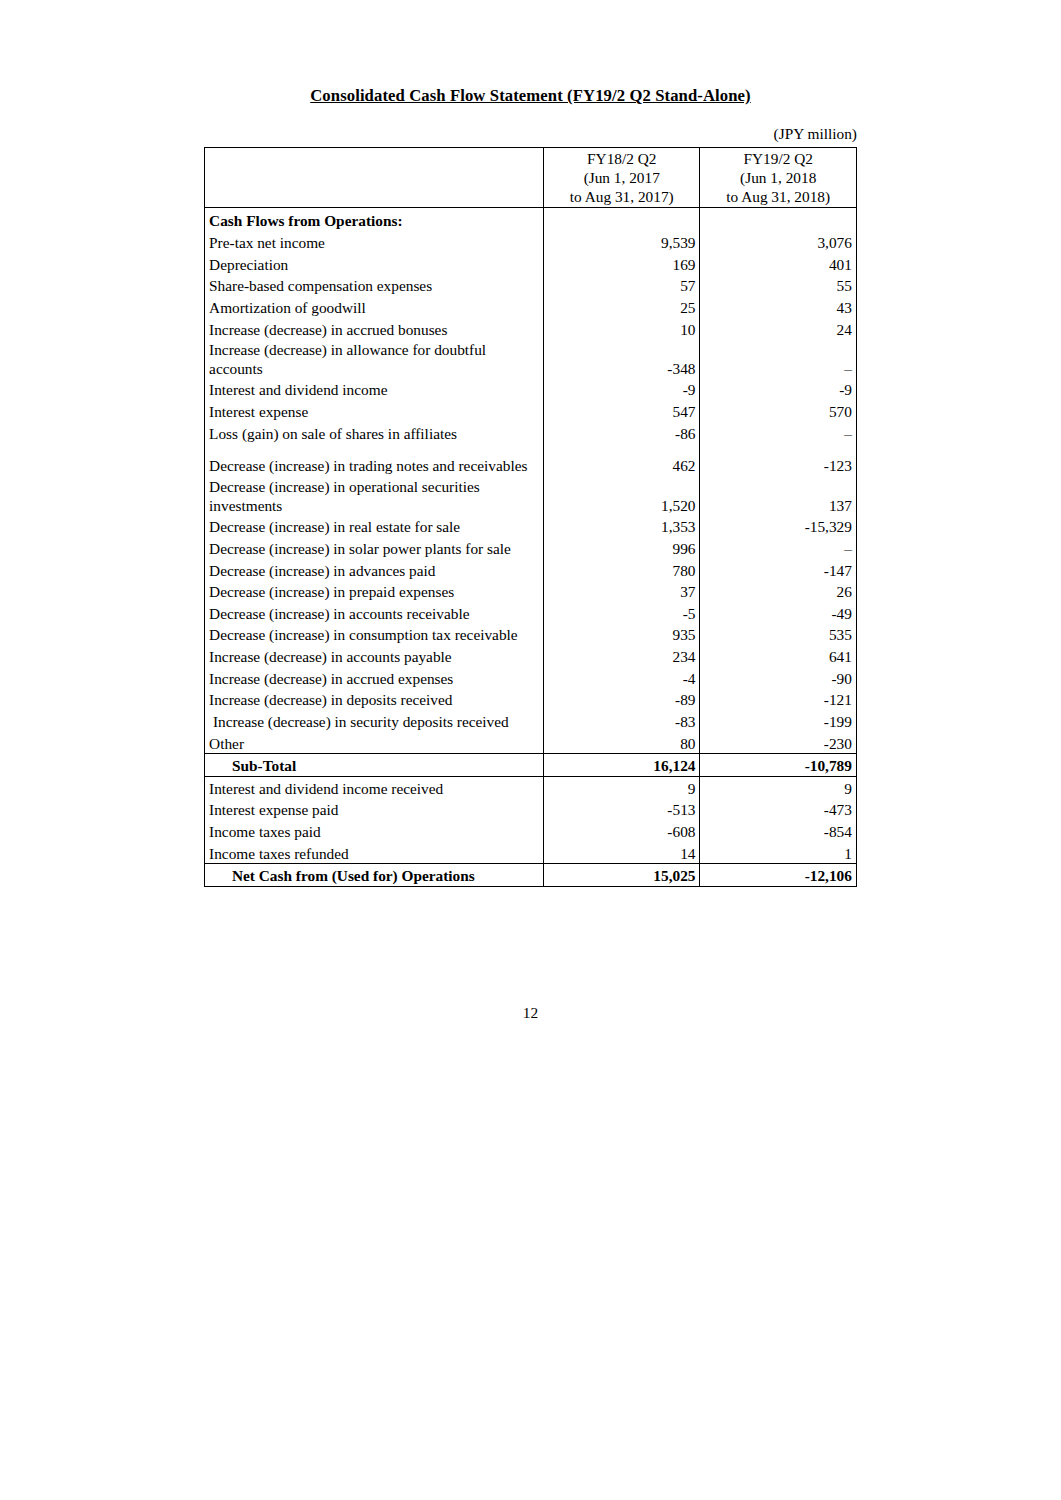Consolidated Cash Flow Statement (FY19/2 Q2 Stand-Alone)
(JPY million)
| | FY18/2 Q2 (Jun 1, 2017 to Aug 31, 2017) | FY19/2 Q2 (Jun 1, 2018 to Aug 31, 2018) |
| --- | --- | --- |
| Cash Flows from Operations: | | |
| Pre-tax net income | 9,539 | 3,076 |
| Depreciation | 169 | 401 |
| Share-based compensation expenses | 57 | 55 |
| Amortization of goodwill | 25 | 43 |
| Increase (decrease) in accrued bonuses | 10 | 24 |
| Increase (decrease) in allowance for doubtful accounts | -348 | – |
| Interest and dividend income | -9 | -9 |
| Interest expense | 547 | 570 |
| Loss (gain) on sale of shares in affiliates | -86 | – |
| Decrease (increase) in trading notes and receivables | 462 | -123 |
| Decrease (increase) in operational securities investments | 1,520 | 137 |
| Decrease (increase) in real estate for sale | 1,353 | -15,329 |
| Decrease (increase) in solar power plants for sale | 996 | – |
| Decrease (increase) in advances paid | 780 | -147 |
| Decrease (increase) in prepaid expenses | 37 | 26 |
| Decrease (increase) in accounts receivable | -5 | -49 |
| Decrease (increase) in consumption tax receivable | 935 | 535 |
| Increase (decrease) in accounts payable | 234 | 641 |
| Increase (decrease) in accrued expenses | -4 | -90 |
| Increase (decrease) in deposits received | -89 | -121 |
| Increase (decrease) in security deposits received | -83 | -199 |
| Other | 80 | -230 |
| Sub-Total | 16,124 | -10,789 |
| Interest and dividend income received | 9 | 9 |
| Interest expense paid | -513 | -473 |
| Income taxes paid | -608 | -854 |
| Income taxes refunded | 14 | 1 |
| Net Cash from (Used for) Operations | 15,025 | -12,106 |
12